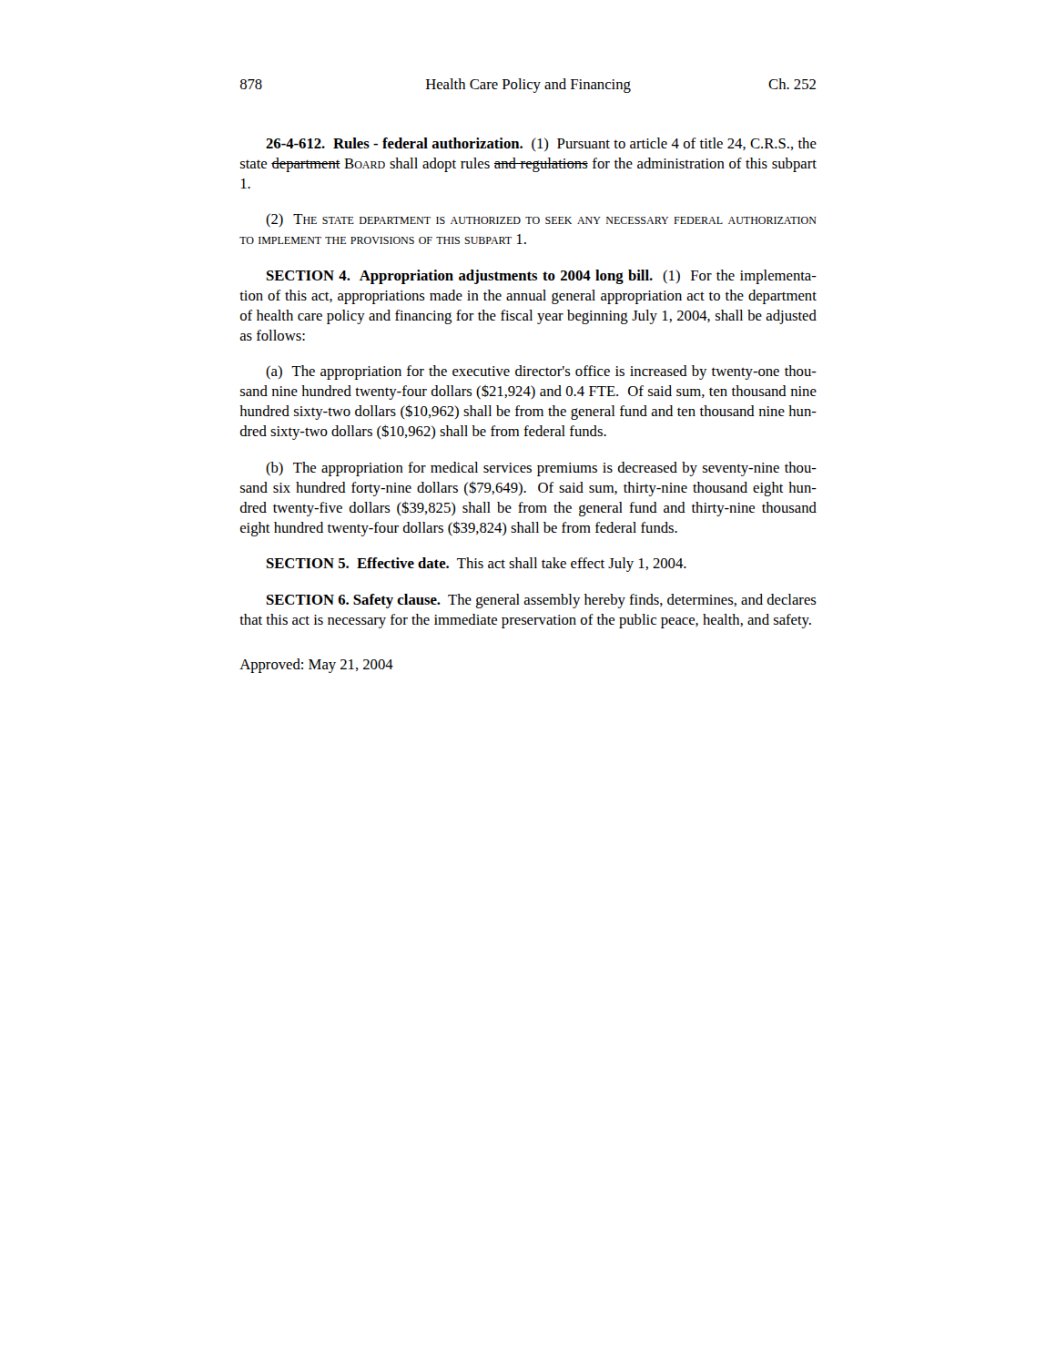878
Health Care Policy and Financing
Ch. 252
26-4-612. Rules - federal authorization. (1) Pursuant to article 4 of title 24, C.R.S., the state department Board shall adopt rules and regulations for the administration of this subpart 1.
(2) The state department is authorized to seek any necessary federal authorization to implement the provisions of this subpart 1.
SECTION 4. Appropriation adjustments to 2004 long bill. (1) For the implementation of this act, appropriations made in the annual general appropriation act to the department of health care policy and financing for the fiscal year beginning July 1, 2004, shall be adjusted as follows:
(a) The appropriation for the executive director's office is increased by twenty-one thousand nine hundred twenty-four dollars ($21,924) and 0.4 FTE. Of said sum, ten thousand nine hundred sixty-two dollars ($10,962) shall be from the general fund and ten thousand nine hundred sixty-two dollars ($10,962) shall be from federal funds.
(b) The appropriation for medical services premiums is decreased by seventy-nine thousand six hundred forty-nine dollars ($79,649). Of said sum, thirty-nine thousand eight hundred twenty-five dollars ($39,825) shall be from the general fund and thirty-nine thousand eight hundred twenty-four dollars ($39,824) shall be from federal funds.
SECTION 5. Effective date. This act shall take effect July 1, 2004.
SECTION 6. Safety clause. The general assembly hereby finds, determines, and declares that this act is necessary for the immediate preservation of the public peace, health, and safety.
Approved: May 21, 2004